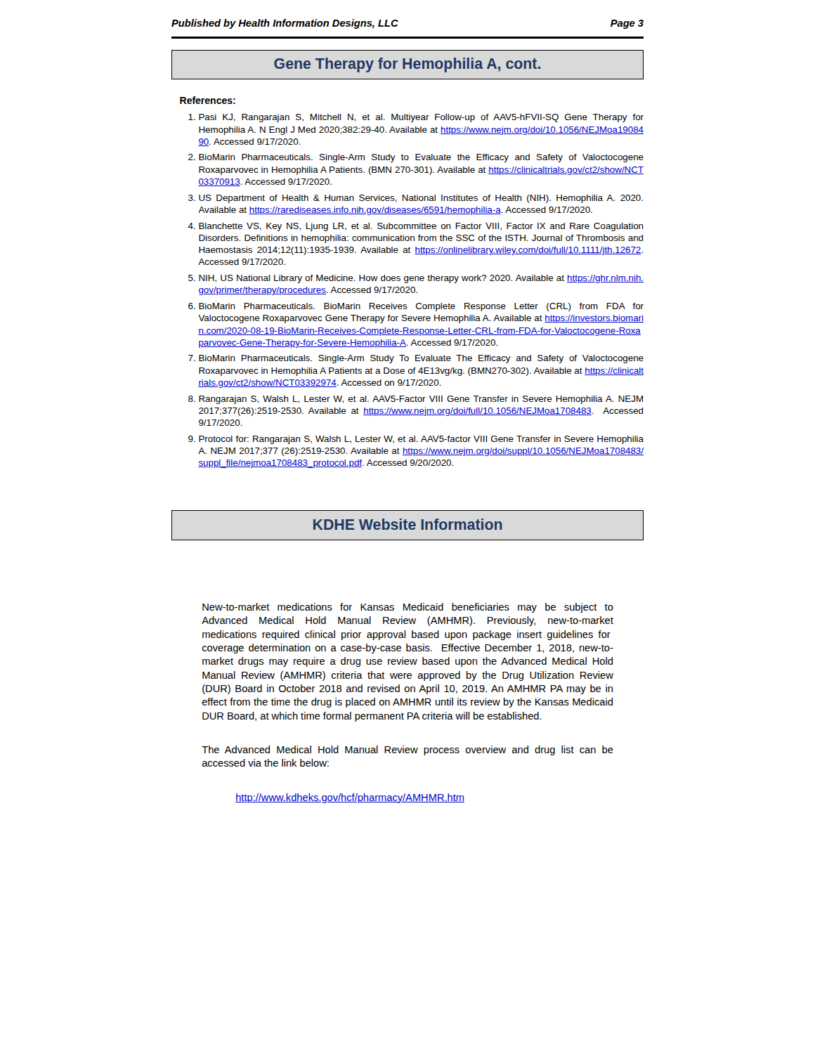Published by Health Information Designs, LLC
Page 3
Gene Therapy for Hemophilia A, cont.
References:
Pasi KJ, Rangarajan S, Mitchell N, et al. Multiyear Follow-up of AAV5-hFVII-SQ Gene Therapy for Hemophilia A. N Engl J Med 2020;382:29-40. Available at https://www.nejm.org/doi/10.1056/NEJMoa1908490. Accessed 9/17/2020.
BioMarin Pharmaceuticals. Single-Arm Study to Evaluate the Efficacy and Safety of Valoctocogene Roxaparvovec in Hemophilia A Patients. (BMN 270-301). Available at https://clinicaltrials.gov/ct2/show/NCT03370913. Accessed 9/17/2020.
US Department of Health & Human Services, National Institutes of Health (NIH). Hemophilia A. 2020. Available at https://rarediseases.info.nih.gov/diseases/6591/hemophilia-a. Accessed 9/17/2020.
Blanchette VS, Key NS, Ljung LR, et al. Subcommittee on Factor VIII, Factor IX and Rare Coagulation Disorders. Definitions in hemophilia: communication from the SSC of the ISTH. Journal of Thrombosis and Haemostasis 2014;12(11):1935-1939. Available at https://onlinelibrary.wiley.com/doi/full/10.1111/jth.12672. Accessed 9/17/2020.
NIH, US National Library of Medicine. How does gene therapy work? 2020. Available at https://ghr.nlm.nih.gov/primer/therapy/procedures. Accessed 9/17/2020.
BioMarin Pharmaceuticals. BioMarin Receives Complete Response Letter (CRL) from FDA for Valoctocogene Roxaparvovec Gene Therapy for Severe Hemophilia A. Available at https://investors.biomarin.com/2020-08-19-BioMarin-Receives-Complete-Response-Letter-CRL-from-FDA-for-Valoctocogene-Roxaparvovec-Gene-Therapy-for-Severe-Hemophilia-A. Accessed 9/17/2020.
BioMarin Pharmaceuticals. Single-Arm Study To Evaluate The Efficacy and Safety of Valoctocogene Roxaparvovec in Hemophilia A Patients at a Dose of 4E13vg/kg. (BMN270-302). Available at https://clinicaltrials.gov/ct2/show/NCT03392974. Accessed on 9/17/2020.
Rangarajan S, Walsh L, Lester W, et al. AAV5-Factor VIII Gene Transfer in Severe Hemophilia A. NEJM 2017;377(26):2519-2530. Available at https://www.nejm.org/doi/full/10.1056/NEJMoa1708483. Accessed 9/17/2020.
Protocol for: Rangarajan S, Walsh L, Lester W, et al. AAV5-factor VIII Gene Transfer in Severe Hemophilia A. NEJM 2017;377 (26):2519-2530. Available at https://www.nejm.org/doi/suppl/10.1056/NEJMoa1708483/suppl_file/nejmoa1708483_protocol.pdf. Accessed 9/20/2020.
KDHE Website Information
New-to-market medications for Kansas Medicaid beneficiaries may be subject to Advanced Medical Hold Manual Review (AMHMR). Previously, new-to-market medications required clinical prior approval based upon package insert guidelines for coverage determination on a case-by-case basis. Effective December 1, 2018, new-to-market drugs may require a drug use review based upon the Advanced Medical Hold Manual Review (AMHMR) criteria that were approved by the Drug Utilization Review (DUR) Board in October 2018 and revised on April 10, 2019. An AMHMR PA may be in effect from the time the drug is placed on AMHMR until its review by the Kansas Medicaid DUR Board, at which time formal permanent PA criteria will be established.
The Advanced Medical Hold Manual Review process overview and drug list can be accessed via the link below:
http://www.kdheks.gov/hcf/pharmacy/AMHMR.htm